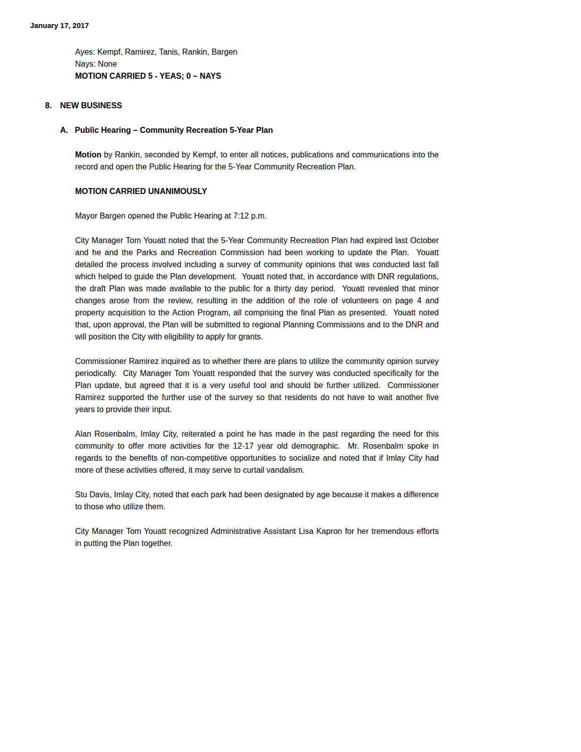January 17, 2017
Ayes: Kempf, Ramirez, Tanis, Rankin, Bargen
Nays: None
MOTION CARRIED 5 - YEAS; 0 – NAYS
8. NEW BUSINESS
A. Public Hearing – Community Recreation 5-Year Plan
Motion by Rankin, seconded by Kempf, to enter all notices, publications and communications into the record and open the Public Hearing for the 5-Year Community Recreation Plan.
MOTION CARRIED UNANIMOUSLY
Mayor Bargen opened the Public Hearing at 7:12 p.m.
City Manager Tom Youatt noted that the 5-Year Community Recreation Plan had expired last October and he and the Parks and Recreation Commission had been working to update the Plan. Youatt detailed the process involved including a survey of community opinions that was conducted last fall which helped to guide the Plan development. Youatt noted that, in accordance with DNR regulations, the draft Plan was made available to the public for a thirty day period. Youatt revealed that minor changes arose from the review, resulting in the addition of the role of volunteers on page 4 and property acquisition to the Action Program, all comprising the final Plan as presented. Youatt noted that, upon approval, the Plan will be submitted to regional Planning Commissions and to the DNR and will position the City with eligibility to apply for grants.
Commissioner Ramirez inquired as to whether there are plans to utilize the community opinion survey periodically. City Manager Tom Youatt responded that the survey was conducted specifically for the Plan update, but agreed that it is a very useful tool and should be further utilized. Commissioner Ramirez supported the further use of the survey so that residents do not have to wait another five years to provide their input.
Alan Rosenbalm, Imlay City, reiterated a point he has made in the past regarding the need for this community to offer more activities for the 12-17 year old demographic. Mr. Rosenbalm spoke in regards to the benefits of non-competitive opportunities to socialize and noted that if Imlay City had more of these activities offered, it may serve to curtail vandalism.
Stu Davis, Imlay City, noted that each park had been designated by age because it makes a difference to those who utilize them.
City Manager Tom Youatt recognized Administrative Assistant Lisa Kapron for her tremendous efforts in putting the Plan together.